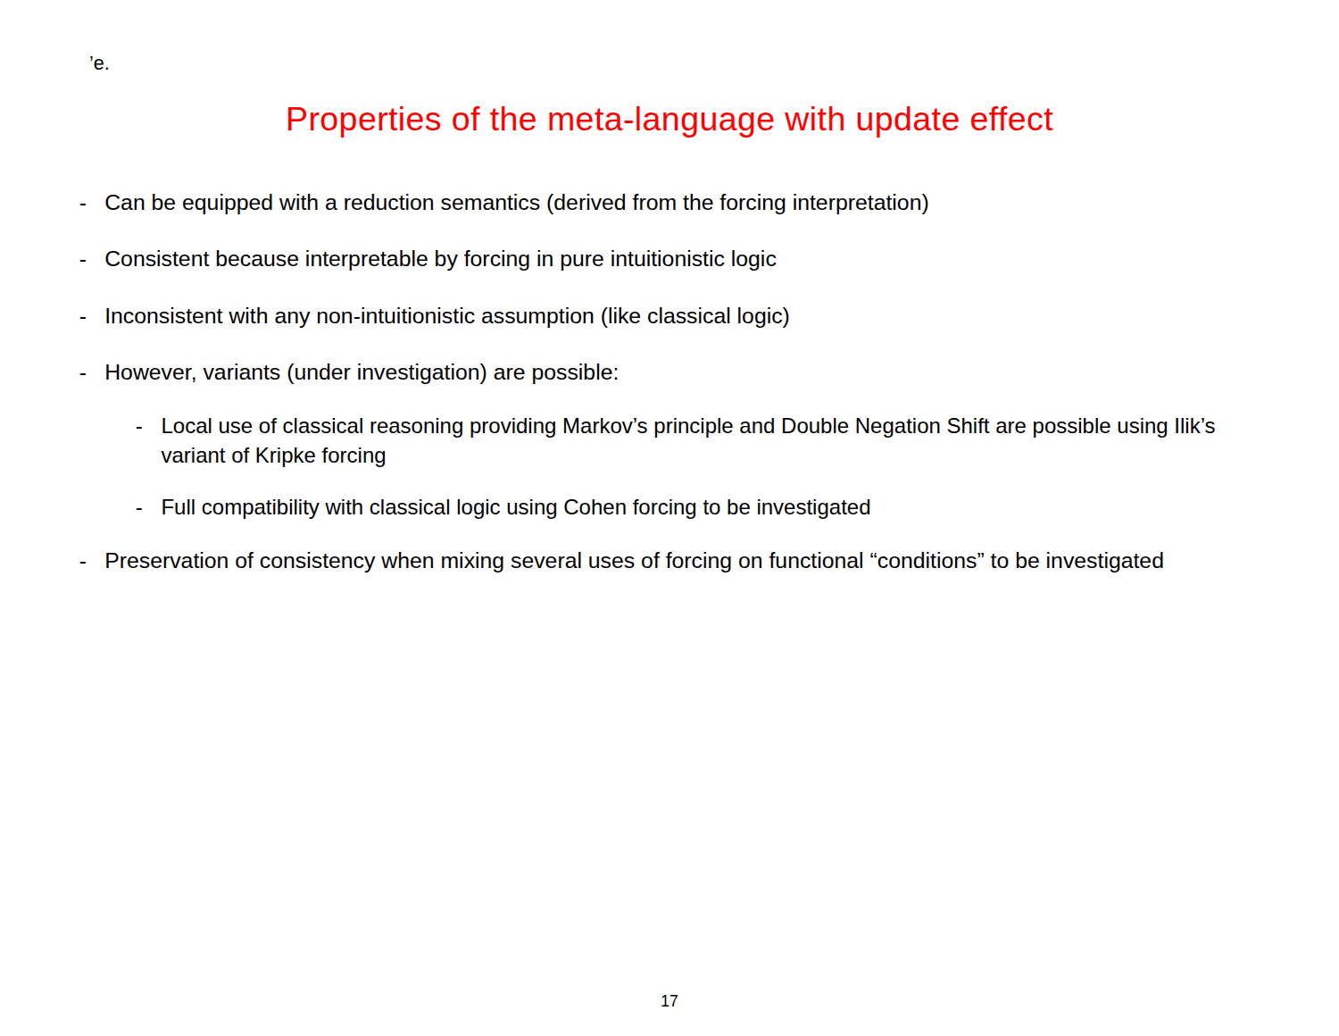’e.
Properties of the meta-language with update effect
Can be equipped with a reduction semantics (derived from the forcing interpretation)
Consistent because interpretable by forcing in pure intuitionistic logic
Inconsistent with any non-intuitionistic assumption (like classical logic)
However, variants (under investigation) are possible:
Local use of classical reasoning providing Markov’s principle and Double Negation Shift are possible using Ilik’s variant of Kripke forcing
Full compatibility with classical logic using Cohen forcing to be investigated
Preservation of consistency when mixing several uses of forcing on functional “conditions” to be investigated
17